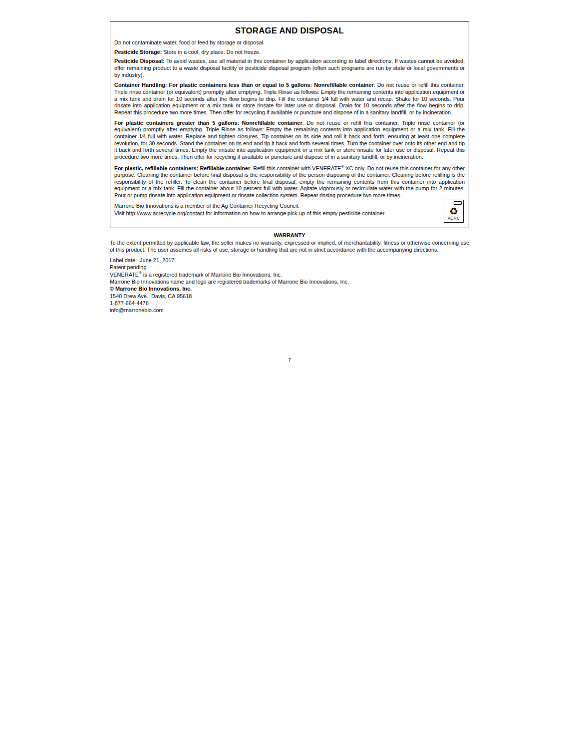STORAGE AND DISPOSAL
Do not contaminate water, food or feed by storage or disposal.
Pesticide Storage: Store in a cool, dry place. Do not freeze.
Pesticide Disposal: To avoid wastes, use all material in this container by application according to label directions. If wastes cannot be avoided, offer remaining product to a waste disposal facility or pesticide disposal program (often such programs are run by state or local governments or by industry).
Container Handling: For plastic containers less than or equal to 5 gallons: Nonrefillable container. Do not reuse or refill this container. Triple rinse container (or equivalent) promptly after emptying. Triple Rinse as follows: Empty the remaining contents into application equipment or a mix tank and drain for 10 seconds after the flow begins to drip. Fill the container 1⁄4 full with water and recap. Shake for 10 seconds. Pour rinsate into application equipment or a mix tank or store rinsate for later use or disposal. Drain for 10 seconds after the flow begins to drip. Repeat this procedure two more times. Then offer for recycling if available or puncture and dispose of in a sanitary landfill, or by incineration.
For plastic containers greater than 5 gallons: Nonrefillable container. Do not reuse or refill this container. Triple rinse container (or equivalent) promptly after emptying. Triple Rinse as follows: Empty the remaining contents into application equipment or a mix tank. Fill the container 1⁄4 full with water. Replace and tighten closures. Tip container on its side and roll it back and forth, ensuring at least one complete revolution, for 30 seconds. Stand the container on its end and tip it back and forth several times. Turn the container over onto its other end and tip it back and forth several times. Empty the rinsate into application equipment or a mix tank or store rinsate for later use or disposal. Repeat this procedure two more times. Then offer for recycling if available or puncture and dispose of in a sanitary landfill, or by incineration.
For plastic, refillable containers: Refillable container. Refill this container with VENERATE® XC only. Do not reuse this container for any other purpose. Cleaning the container before final disposal is the responsibility of the person disposing of the container. Cleaning before refilling is the responsibility of the refiller. To clean the container before final disposal, empty the remaining contents from this container into application equipment or a mix tank. Fill the container about 10 percent full with water. Agitate vigorously or recirculate water with the pump for 2 minutes. Pour or pump rinsate into application equipment or rinsate collection system. Repeat rinsing procedure two more times.
♻
ACRC
Marrone Bio Innovations is a member of the Ag Container Recycling Council.
Visit http://www.acrecycle.org/contact for information on how to arrange pick-up of this empty pesticide container.
WARRANTY
To the extent permitted by applicable law, the seller makes no warranty, expressed or implied, of merchantability, fitness or otherwise concerning use of this product. The user assumes all risks of use, storage or handling that are not in strict accordance with the accompanying directions.
Label date: June 21, 2017
Patent pending
VENERATE® is a registered trademark of Marrone Bio Innovations, Inc.
Marrone Bio Innovations name and logo are registered trademarks of Marrone Bio Innovations, Inc.
© Marrone Bio Innovations, Inc.
1540 Drew Ave., Davis, CA 95618
1-877-664-4476
info@marronebio.com
7